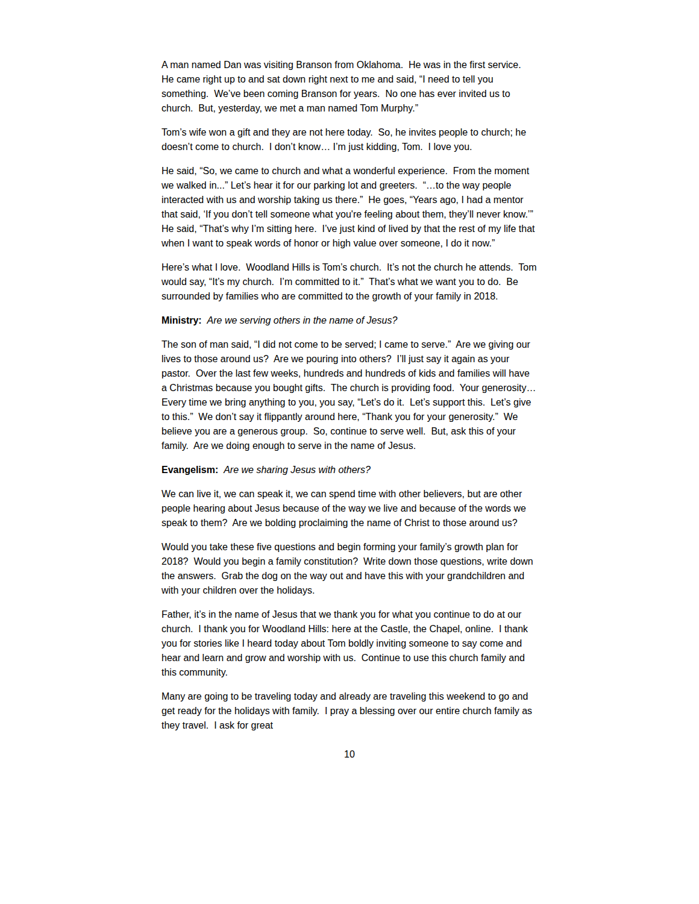A man named Dan was visiting Branson from Oklahoma. He was in the first service. He came right up to and sat down right next to me and said, “I need to tell you something. We’ve been coming Branson for years. No one has ever invited us to church. But, yesterday, we met a man named Tom Murphy.”
Tom’s wife won a gift and they are not here today. So, he invites people to church; he doesn’t come to church. I don’t know… I’m just kidding, Tom. I love you.
He said, “So, we came to church and what a wonderful experience. From the moment we walked in...” Let’s hear it for our parking lot and greeters. “…to the way people interacted with us and worship taking us there.” He goes, “Years ago, I had a mentor that said, ‘If you don’t tell someone what you're feeling about them, they’ll never know.’” He said, “That’s why I’m sitting here. I’ve just kind of lived by that the rest of my life that when I want to speak words of honor or high value over someone, I do it now.”
Here’s what I love. Woodland Hills is Tom’s church. It’s not the church he attends. Tom would say, “It’s my church. I’m committed to it.” That’s what we want you to do. Be surrounded by families who are committed to the growth of your family in 2018.
Ministry: Are we serving others in the name of Jesus?
The son of man said, “I did not come to be served; I came to serve.” Are we giving our lives to those around us? Are we pouring into others? I’ll just say it again as your pastor. Over the last few weeks, hundreds and hundreds of kids and families will have a Christmas because you bought gifts. The church is providing food. Your generosity… Every time we bring anything to you, you say, “Let’s do it. Let’s support this. Let’s give to this.” We don’t say it flippantly around here, “Thank you for your generosity.” We believe you are a generous group. So, continue to serve well. But, ask this of your family. Are we doing enough to serve in the name of Jesus.
Evangelism: Are we sharing Jesus with others?
We can live it, we can speak it, we can spend time with other believers, but are other people hearing about Jesus because of the way we live and because of the words we speak to them? Are we bolding proclaiming the name of Christ to those around us?
Would you take these five questions and begin forming your family’s growth plan for 2018? Would you begin a family constitution? Write down those questions, write down the answers. Grab the dog on the way out and have this with your grandchildren and with your children over the holidays.
Father, it’s in the name of Jesus that we thank you for what you continue to do at our church. I thank you for Woodland Hills: here at the Castle, the Chapel, online. I thank you for stories like I heard today about Tom boldly inviting someone to say come and hear and learn and grow and worship with us. Continue to use this church family and this community.
Many are going to be traveling today and already are traveling this weekend to go and get ready for the holidays with family. I pray a blessing over our entire church family as they travel. I ask for great
10